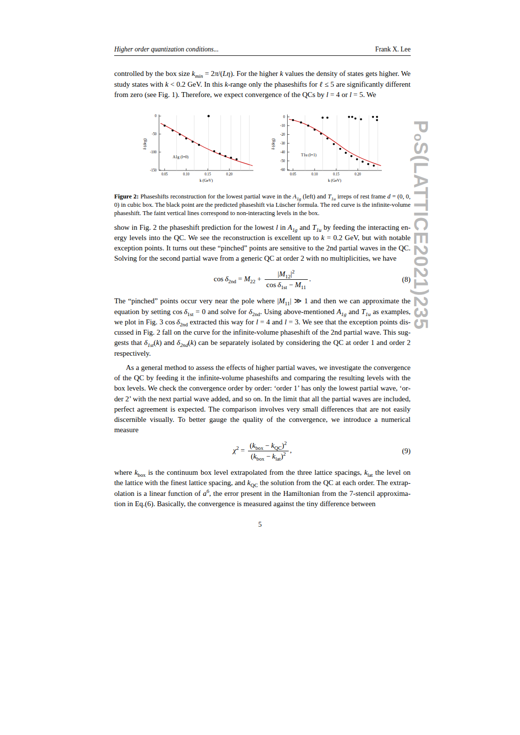Higher order quantization conditions...
Frank X. Lee
Po S(LATTICE2021)235
controlled by the box size kmin = 2π/(Lη). For the higher k values the density of states gets higher. We study states with k < 0.2 GeV. In this k-range only the phaseshifts for ℓ ≤ 5 are significantly different from zero (see Fig. 1). Therefore, we expect convergence of the QCs by l = 4 or l = 5. We
0 -50 -100 -150 0.05 0.10 0.15 0.20 k (GeV) δ (deg) A1g (l=0)
0 -10 -20 -30 -40 -50 -60 0.05 0.10 0.15 0.20 k (GeV) δ (deg) T1u (l=1)
Figure 2: Phaseshifts reconstruction for the lowest partial wave in the A1g (left) and T1u irreps of rest frame d = (0, 0, 0) in cubic box. The black point are the predicted phaseshift via Lüscher formula. The red curve is the infinite-volume phaseshift. The faint vertical lines correspond to non-interacting levels in the box.
show in Fig. 2 the phaseshift prediction for the lowest l in A1g and T1u by feeding the interacting energy levels into the QC. We see the reconstruction is excellent up to k = 0.2 GeV, but with notable exception points. It turns out these “pinched” points are sensitive to the 2nd partial waves in the QC. Solving for the second partial wave from a generic QC at order 2 with no multiplicities, we have
cos δ2nd = M22 + |M12|2 cos δ1st − M11 .
(8)
The “pinched” points occur very near the pole where |M11| ≫ 1 and then we can approximate the equation by setting cos δ1st = 0 and solve for δ2nd. Using above-mentioned A1g and T1u as examples, we plot in Fig. 3 cos δ2nd extracted this way for l = 4 and l = 3. We see that the exception points discussed in Fig. 2 fall on the curve for the infinite-volume phaseshift of the 2nd partial wave. This suggests that δ1st(k) and δ2nd(k) can be separately isolated by considering the QC at order 1 and order 2 respectively.
As a general method to assess the effects of higher partial waves, we investigate the convergence of the QC by feeding it the infinite-volume phaseshifts and comparing the resulting levels with the box levels. We check the convergence order by order: ‘order 1’ has only the lowest partial wave, ‘order 2’ with the next partial wave added, and so on. In the limit that all the partial waves are included, perfect agreement is expected. The comparison involves very small differences that are not easily discernible visually. To better gauge the quality of the convergence, we introduce a numerical measure
χ2 = (kbox − kQC)2 (kbox − klat)2 ,
(9)
where kbox is the continuum box level extrapolated from the three lattice spacings, klat the level on the lattice with the finest lattice spacing, and kQC the solution from the QC at each order. The extrapolation is a linear function of a6, the error present in the Hamiltonian from the 7-stencil approximation in Eq.(6). Basically, the convergence is measured against the tiny difference between
5